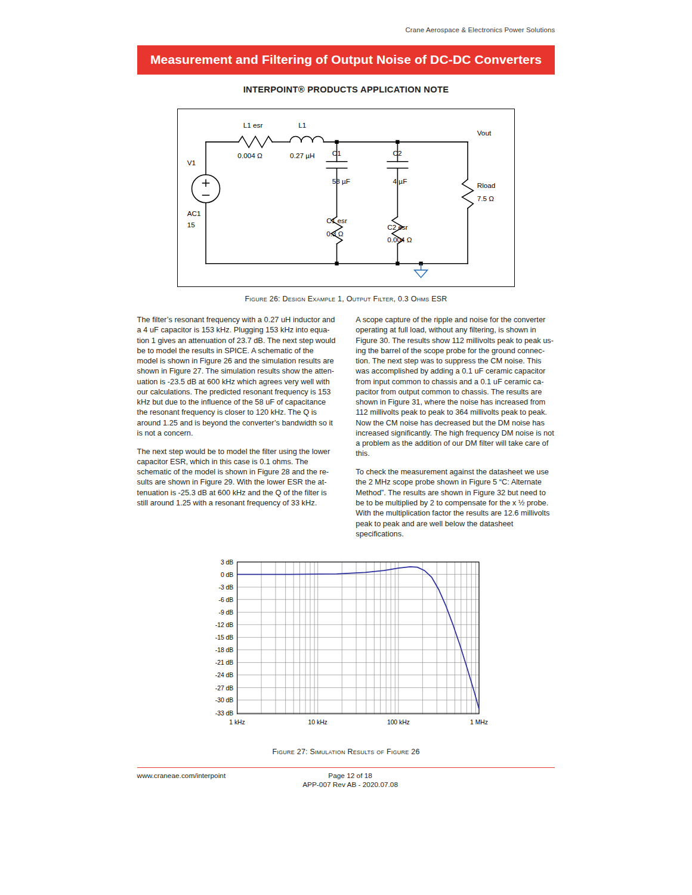Crane Aerospace & Electronics Power Solutions
Measurement and Filtering of Output Noise of DC-DC Converters
INTERPOINT® PRODUCTS APPLICATION NOTE
L1 esr L1 0.004 Ω 0.27 µH C1 58 µF C1 esr 0.3 Ω C2 4 µF C2 esr 0.004 Ω Vout Rload 7.5 Ω V1 AC1 15
Figure 26: Design Example 1, Output Filter, 0.3 Ohms ESR
The filter’s resonant frequency with a 0.27 uH inductor and a 4 uF capacitor is 153 kHz. Plugging 153 kHz into equation 1 gives an attenuation of 23.7 dB. The next step would be to model the results in SPICE. A schematic of the model is shown in Figure 26 and the simulation results are shown in Figure 27. The simulation results show the attenuation is -23.5 dB at 600 kHz which agrees very well with our calculations. The predicted resonant frequency is 153 kHz but due to the influence of the 58 uF of capacitance the resonant frequency is closer to 120 kHz. The Q is around 1.25 and is beyond the converter’s bandwidth so it is not a concern.
The next step would be to model the filter using the lower capacitor ESR, which in this case is 0.1 ohms. The schematic of the model is shown in Figure 28 and the results are shown in Figure 29. With the lower ESR the attenuation is -25.3 dB at 600 kHz and the Q of the filter is still around 1.25 with a resonant frequency of 33 kHz.
A scope capture of the ripple and noise for the converter operating at full load, without any filtering, is shown in Figure 30. The results show 112 millivolts peak to peak using the barrel of the scope probe for the ground connection. The next step was to suppress the CM noise. This was accomplished by adding a 0.1 uF ceramic capacitor from input common to chassis and a 0.1 uF ceramic capacitor from output common to chassis. The results are shown in Figure 31, where the noise has increased from 112 millivolts peak to peak to 364 millivolts peak to peak. Now the CM noise has decreased but the DM noise has increased significantly. The high frequency DM noise is not a problem as the addition of our DM filter will take care of this.
To check the measurement against the datasheet we use the 2 MHz scope probe shown in Figure 5 “C: Alternate Method”. The results are shown in Figure 32 but need to be to be multiplied by 2 to compensate for the x ½ probe. With the multiplication factor the results are 12.6 millivolts peak to peak and are well below the datasheet specifications.
3 dB 0 dB -3 dB -6 dB -9 dB -12 dB -15 dB -18 dB -21 dB -24 dB -27 dB -30 dB -33 dB 1 kHz 10 kHz 100 kHz 1 MHz
Figure 27: Simulation Results of Figure 26
www.craneae.com/interpoint
Page 12 of 18
APP-007 Rev AB - 2020.07.08